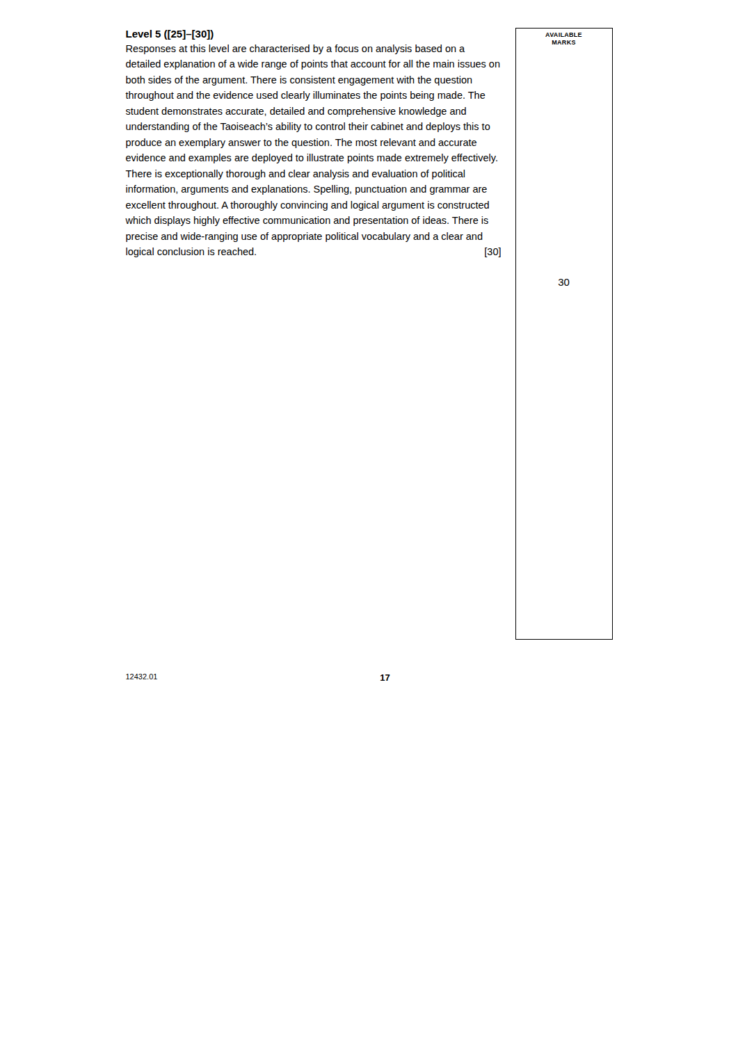Level 5 ([25]–[30])
Responses at this level are characterised by a focus on analysis based on a detailed explanation of a wide range of points that account for all the main issues on both sides of the argument. There is consistent engagement with the question throughout and the evidence used clearly illuminates the points being made. The student demonstrates accurate, detailed and comprehensive knowledge and understanding of the Taoiseach’s ability to control their cabinet and deploys this to produce an exemplary answer to the question. The most relevant and accurate evidence and examples are deployed to illustrate points made extremely effectively. There is exceptionally thorough and clear analysis and evaluation of political information, arguments and explanations. Spelling, punctuation and grammar are excellent throughout. A thoroughly convincing and logical argument is constructed which displays highly effective communication and presentation of ideas. There is precise and wide-ranging use of appropriate political vocabulary and a clear and logical conclusion is reached.[30]
AVAILABLE
MARKS
30
12432.01
17